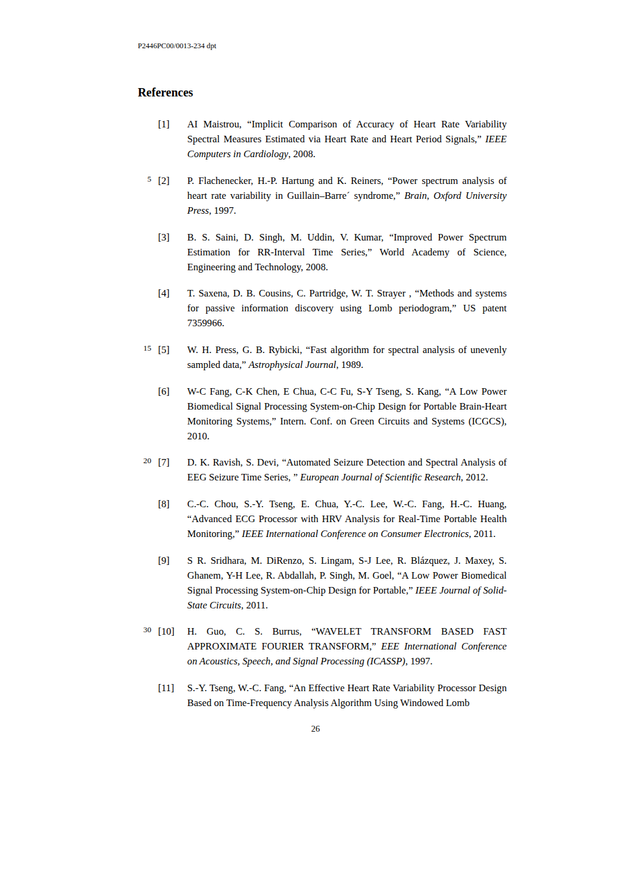P2446PC00/0013-234 dpt
References
[1]
AI Maistrou, “Implicit Comparison of Accuracy of Heart Rate Variability Spectral Measures Estimated via Heart Rate and Heart Period Signals,” IEEE Computers in Cardiology, 2008.
5
[2]
P. Flachenecker, H.-P. Hartung and K. Reiners, “Power spectrum analysis of heart rate variability in Guillain–Barre´ syndrome,” Brain, Oxford University Press, 1997.
[3]
B. S. Saini, D. Singh, M. Uddin, V. Kumar, “Improved Power Spectrum Estimation for RR-Interval Time Series,” World Academy of Science, Engineering and Technology, 2008.
[4]
T. Saxena, D. B. Cousins, C. Partridge, W. T. Strayer , “Methods and systems for passive information discovery using Lomb periodogram,” US patent 7359966.
15
[5]
W. H. Press, G. B. Rybicki, “Fast algorithm for spectral analysis of unevenly sampled data,” Astrophysical Journal, 1989.
[6]
W-C Fang, C-K Chen, E Chua, C-C Fu, S-Y Tseng, S. Kang, “A Low Power Biomedical Signal Processing System-on-Chip Design for Portable Brain-Heart Monitoring Systems,” Intern. Conf. on Green Circuits and Systems (ICGCS), 2010.
20
[7]
D. K. Ravish, S. Devi, “Automated Seizure Detection and Spectral Analysis of EEG Seizure Time Series, ” European Journal of Scientific Research, 2012.
[8]
C.-C. Chou, S.-Y. Tseng, E. Chua, Y.-C. Lee, W.-C. Fang, H.-C. Huang, “Advanced ECG Processor with HRV Analysis for Real-Time Portable Health Monitoring,” IEEE International Conference on Consumer Electronics, 2011.
[9]
S R. Sridhara, M. DiRenzo, S. Lingam, S-J Lee, R. Blázquez, J. Maxey, S. Ghanem, Y-H Lee, R. Abdallah, P. Singh, M. Goel, “A Low Power Biomedical Signal Processing System-on-Chip Design for Portable,” IEEE Journal of Solid-State Circuits, 2011.
30
[10]
H. Guo, C. S. Burrus, “WAVELET TRANSFORM BASED FAST APPROXIMATE FOURIER TRANSFORM,” EEE International Conference on Acoustics, Speech, and Signal Processing (ICASSP), 1997.
[11]
S.-Y. Tseng, W.-C. Fang, “An Effective Heart Rate Variability Processor Design Based on Time-Frequency Analysis Algorithm Using Windowed Lomb
26